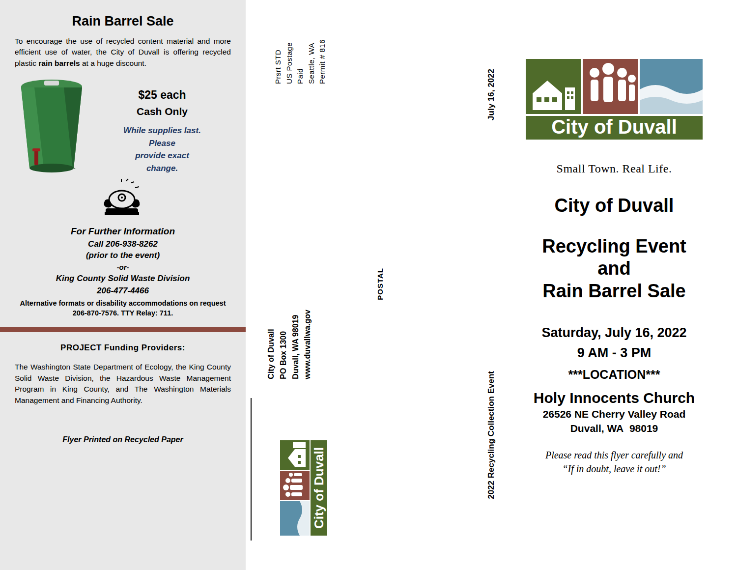Rain Barrel Sale
To encourage the use of recycled content material and more efficient use of water, the City of Duvall is offering recycled plastic rain barrels at a huge discount.
$25 each
Cash Only
While supplies last.
Please
provide exact
change.
For Further Information
Call 206-938-8262
(prior to the event)
-or-
King County Solid Waste Division
206-477-4466
Alternative formats or disability accommodations on request
206-870-7576. TTY Relay: 711.
PROJECT Funding Providers:
The Washington State Department of Ecology, the King County Solid Waste Division, the Hazardous Waste Management Program in King County, and The Washington Materials Management and Financing Authority.
Flyer Printed on Recycled Paper
Prsrt STD
US Postage
Paid
Seattle, WA
Permit # 816
POSTAL
City of Duvall
PO Box 1300
Duvall, WA 98019
www.duvallwa.gov
City of Duvall Small Town. Real Life.
July 16, 2022
2022 Recycling Collection Event
City of Duvall
Small Town. Real Life.
City of Duvall
Recycling Event
and
Rain Barrel Sale
Saturday, July 16, 2022
9 AM - 3 PM
***LOCATION***
Holy Innocents Church
26526 NE Cherry Valley Road
Duvall, WA 98019
Please read this flyer carefully and
“If in doubt, leave it out!”